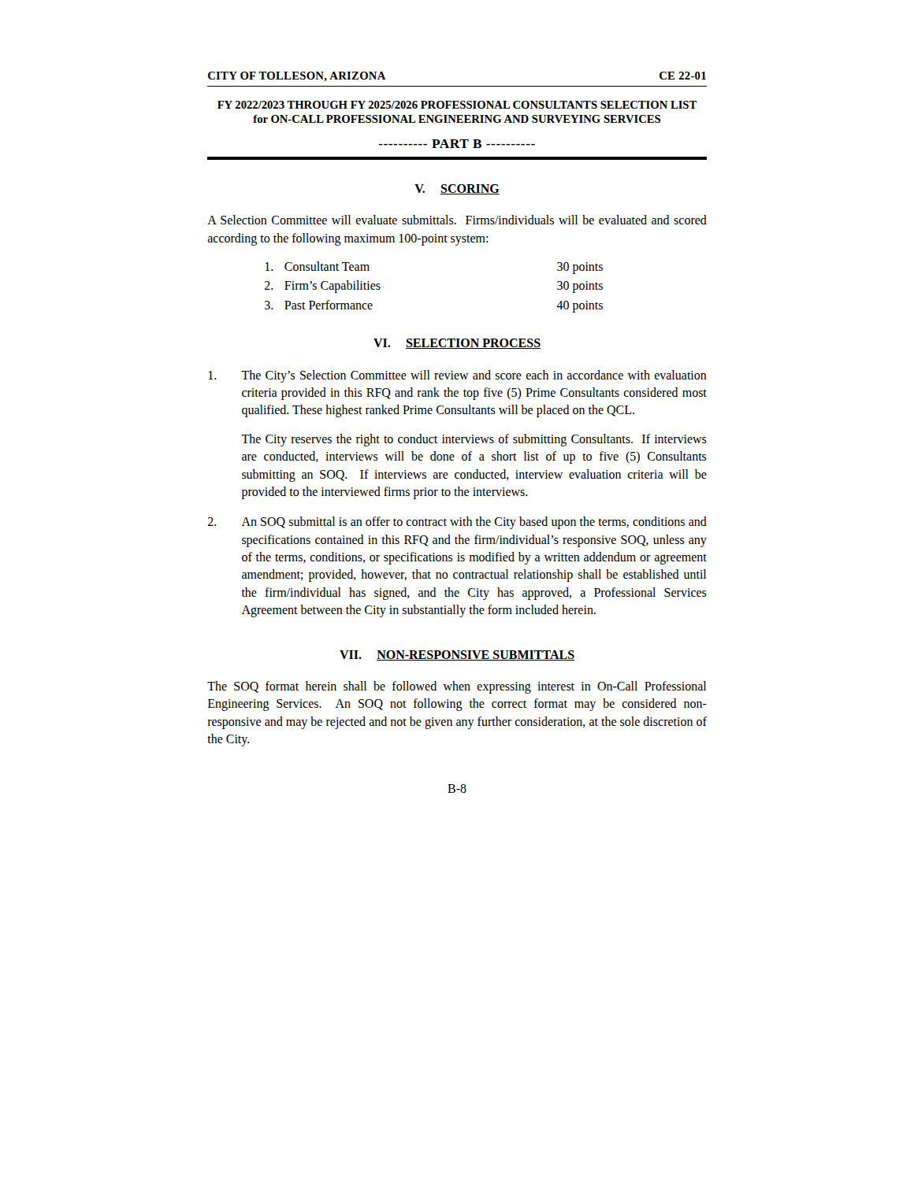CITY OF TOLLESON, ARIZONA CE 22-01
FY 2022/2023 THROUGH FY 2025/2026 PROFESSIONAL CONSULTANTS SELECTION LIST
for ON-CALL PROFESSIONAL ENGINEERING AND SURVEYING SERVICES
---------- PART B ----------
V. SCORING
A Selection Committee will evaluate submittals. Firms/individuals will be evaluated and scored according to the following maximum 100-point system:
1. Consultant Team 30 points
2. Firm’s Capabilities 30 points
3. Past Performance 40 points
VI. SELECTION PROCESS
The City’s Selection Committee will review and score each in accordance with evaluation criteria provided in this RFQ and rank the top five (5) Prime Consultants considered most qualified. These highest ranked Prime Consultants will be placed on the QCL.
The City reserves the right to conduct interviews of submitting Consultants. If interviews are conducted, interviews will be done of a short list of up to five (5) Consultants submitting an SOQ. If interviews are conducted, interview evaluation criteria will be provided to the interviewed firms prior to the interviews.
An SOQ submittal is an offer to contract with the City based upon the terms, conditions and specifications contained in this RFQ and the firm/individual’s responsive SOQ, unless any of the terms, conditions, or specifications is modified by a written addendum or agreement amendment; provided, however, that no contractual relationship shall be established until the firm/individual has signed, and the City has approved, a Professional Services Agreement between the City in substantially the form included herein.
VII. NON-RESPONSIVE SUBMITTALS
The SOQ format herein shall be followed when expressing interest in On-Call Professional Engineering Services. An SOQ not following the correct format may be considered non-responsive and may be rejected and not be given any further consideration, at the sole discretion of the City.
B-8